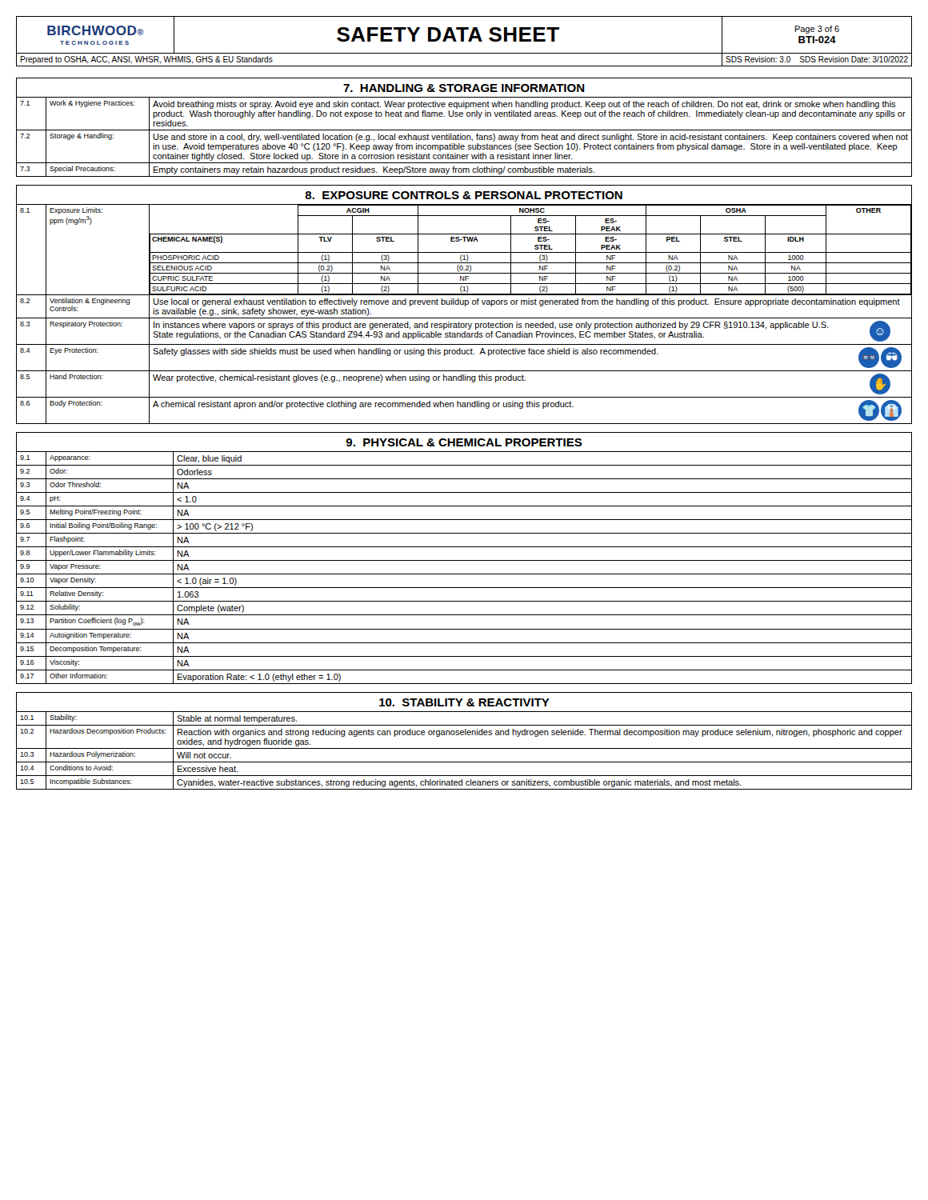| BIRCHWOOD ® TECHNOLOGIES | SAFETY DATA SHEET | Page 3 of 6 BTI-024 |
| Prepared to OSHA, ACC, ANSI, WHSR, WHMIS, GHS & EU Standards | SDS Revision: 3.0 SDS Revision Date: 3/10/2022 |
| 7. HANDLING & STORAGE INFORMATION |
| 7.1 | Work & Hygiene Practices: | Avoid breathing mists or spray. Avoid eye and skin contact. Wear protective equipment when handling product. Keep out of the reach of children. Do not eat, drink or smoke when handling this product. Wash thoroughly after handling. Do not expose to heat and flame. Use only in ventilated areas. Keep out of the reach of children. Immediately clean-up and decontaminate any spills or residues. |
| 7.2 | Storage & Handling: | Use and store in a cool, dry, well-ventilated location (e.g., local exhaust ventilation, fans) away from heat and direct sunlight. Store in acid-resistant containers. Keep containers covered when not in use. Avoid temperatures above 40 °C (120 °F). Keep away from incompatible substances (see Section 10). Protect containers from physical damage. Store in a well-ventilated place. Keep container tightly closed. Store locked up. Store in a corrosion resistant container with a resistant inner liner. |
| 7.3 | Special Precautions: | Empty containers may retain hazardous product residues. Keep/Store away from clothing/ combustible materials. |
| 8. EXPOSURE CONTROLS & PERSONAL PROTECTION |
| 8.1 | Exposure Limits: ppm (mg/m 3 ) | / / ACGIH / NOHSC / OSHA / OTHER / / / / / ES- STEL / ES- PEAK / / / / / CHEMICAL NAME(S) / TLV / STEL / ES-TWA / ES- STEL / ES- PEAK / PEL / STEL / IDLH / / / PHOSPHORIC ACID / (1) / (3) / (1) / (3) / NF / NA / NA / 1000 / / / SELENIOUS ACID / (0.2) / NA / (0.2) / NF / NF / (0.2) / NA / NA / / / CUPRIC SULFATE / (1) / NA / NF / NF / NF / (1) / NA / 1000 / / / SULFURIC ACID / (1) / (2) / (1) / (2) / NF / (1) / NA / (500) / / |
| 8.2 | Ventilation & Engineering Controls: | Use local or general exhaust ventilation to effectively remove and prevent buildup of vapors or mist generated from the handling of this product. Ensure appropriate decontamination equipment is available (e.g., sink, safety shower, eye-wash station). |
| 8.3 | Respiratory Protection: | / In instances where vapors or sprays of this product are generated, and respiratory protection is needed, use only protection authorized by 29 CFR §1910.134, applicable U.S. State regulations, or the Canadian CAS Standard Z94.4-93 and applicable standards of Canadian Provinces, EC member States, or Australia. / ☺ / |
| 8.4 | Eye Protection: | / Safety glasses with side shields must be used when handling or using this product. A protective face shield is also recommended. / 👓 🕶 / |
| 8.5 | Hand Protection: | / Wear protective, chemical-resistant gloves (e.g., neoprene) when using or handling this product. / ✋ / |
| 8.6 | Body Protection: | / A chemical resistant apron and/or protective clothing are recommended when handling or using this product. / 👕 👔 / |
| 9. PHYSICAL & CHEMICAL PROPERTIES |
| 9.1 | Appearance: | Clear, blue liquid |
| 9.2 | Odor: | Odorless |
| 9.3 | Odor Threshold: | NA |
| 9.4 | pH: | < 1.0 |
| 9.5 | Melting Point/Freezing Point: | NA |
| 9.6 | Initial Boiling Point/Boiling Range: | > 100 °C (> 212 °F) |
| 9.7 | Flashpoint: | NA |
| 9.8 | Upper/Lower Flammability Limits: | NA |
| 9.9 | Vapor Pressure: | NA |
| 9.10 | Vapor Density: | < 1.0 (air = 1.0) |
| 9.11 | Relative Density: | 1.063 |
| 9.12 | Solubility: | Complete (water) |
| 9.13 | Partition Coefficient (log P ow ): | NA |
| 9.14 | Autoignition Temperature: | NA |
| 9.15 | Decomposition Temperature: | NA |
| 9.16 | Viscosity: | NA |
| 9.17 | Other Information: | Evaporation Rate: < 1.0 (ethyl ether = 1.0) |
| 10. STABILITY & REACTIVITY |
| 10.1 | Stability: | Stable at normal temperatures. |
| 10.2 | Hazardous Decomposition Products: | Reaction with organics and strong reducing agents can produce organoselenides and hydrogen selenide. Thermal decomposition may produce selenium, nitrogen, phosphoric and copper oxides, and hydrogen fluoride gas. |
| 10.3 | Hazardous Polymerization: | Will not occur. |
| 10.4 | Conditions to Avoid: | Excessive heat. |
| 10.5 | Incompatible Substances: | Cyanides, water-reactive substances, strong reducing agents, chlorinated cleaners or sanitizers, combustible organic materials, and most metals. |